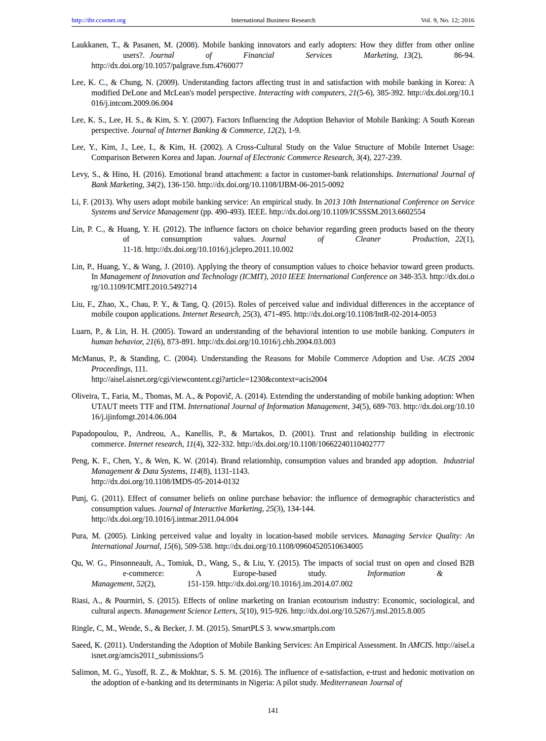http://ibr.ccsenet.org
International Business Research
Vol. 9, No. 12; 2016
Laukkanen, T., & Pasanen, M. (2008). Mobile banking innovators and early adopters: How they differ from other online users?. Journal of Financial Services Marketing, 13(2), 86-94. http://dx.doi.org/10.1057/palgrave.fsm.4760077
Lee, K. C., & Chung, N. (2009). Understanding factors affecting trust in and satisfaction with mobile banking in Korea: A modified DeLone and McLean's model perspective. Interacting with computers, 21(5-6), 385-392. http://dx.doi.org/10.1016/j.intcom.2009.06.004
Lee, K. S., Lee, H. S., & Kim, S. Y. (2007). Factors Influencing the Adoption Behavior of Mobile Banking: A South Korean perspective. Journal of Internet Banking & Commerce, 12(2), 1-9.
Lee, Y., Kim, J., Lee, I., & Kim, H. (2002). A Cross-Cultural Study on the Value Structure of Mobile Internet Usage: Comparison Between Korea and Japan. Journal of Electronic Commerce Research, 3(4), 227-239.
Levy, S., & Hino, H. (2016). Emotional brand attachment: a factor in customer-bank relationships. International Journal of Bank Marketing, 34(2), 136-150. http://dx.doi.org/10.1108/IJBM-06-2015-0092
Li, F. (2013). Why users adopt mobile banking service: An empirical study. In 2013 10th International Conference on Service Systems and Service Management (pp. 490-493). IEEE. http://dx.doi.org/10.1109/ICSSSM.2013.6602554
Lin, P. C., & Huang, Y. H. (2012). The influence factors on choice behavior regarding green products based on the theory of consumption values. Journal of Cleaner Production, 22(1), 11-18. http://dx.doi.org/10.1016/j.jclepro.2011.10.002
Lin, P., Huang, Y., & Wang, J. (2010). Applying the theory of consumption values to choice behavior toward green products. In Management of Innovation and Technology (ICMIT), 2010 IEEE International Conference on 348-353. http://dx.doi.org/10.1109/ICMIT.2010.5492714
Liu, F., Zhao, X., Chau, P. Y., & Tang, Q. (2015). Roles of perceived value and individual differences in the acceptance of mobile coupon applications. Internet Research, 25(3), 471-495. http://dx.doi.org/10.1108/IntR-02-2014-0053
Luarn, P., & Lin, H. H. (2005). Toward an understanding of the behavioral intention to use mobile banking. Computers in human behavior, 21(6), 873-891. http://dx.doi.org/10.1016/j.chb.2004.03.003
McManus, P., & Standing, C. (2004). Understanding the Reasons for Mobile Commerce Adoption and Use. ACIS 2004 Proceedings, 111.
http://aisel.aisnet.org/cgi/viewcontent.cgi?article=1230&context=acis2004
Oliveira, T., Faria, M., Thomas, M. A., & Popovič, A. (2014). Extending the understanding of mobile banking adoption: When UTAUT meets TTF and ITM. International Journal of Information Management, 34(5), 689-703. http://dx.doi.org/10.1016/j.ijinfomgt.2014.06.004
Papadopoulou, P., Andreou, A., Kanellis, P., & Martakos, D. (2001). Trust and relationship building in electronic commerce. Internet research, 11(4), 322-332. http://dx.doi.org/10.1108/10662240110402777
Peng, K. F., Chen, Y., & Wen, K. W. (2014). Brand relationship, consumption values and branded app adoption. Industrial Management & Data Systems, 114(8), 1131-1143.
http://dx.doi.org/10.1108/IMDS-05-2014-0132
Punj, G. (2011). Effect of consumer beliefs on online purchase behavior: the influence of demographic characteristics and consumption values. Journal of Interactive Marketing, 25(3), 134-144.
http://dx.doi.org/10.1016/j.intmar.2011.04.004
Pura, M. (2005). Linking perceived value and loyalty in location-based mobile services. Managing Service Quality: An International Journal, 15(6), 509-538. http://dx.doi.org/10.1108/09604520510634005
Qu, W. G., Pinsonneault, A., Tomiuk, D., Wang, S., & Liu, Y. (2015). The impacts of social trust on open and closed B2B e-commerce: A Europe-based study. Information & Management, 52(2), 151-159. http://dx.doi.org/10.1016/j.im.2014.07.002
Riasi, A., & Pourmiri, S. (2015). Effects of online marketing on Iranian ecotourism industry: Economic, sociological, and cultural aspects. Management Science Letters, 5(10), 915-926. http://dx.doi.org/10.5267/j.msl.2015.8.005
Ringle, C, M., Wende, S., & Becker, J. M. (2015). SmartPLS 3. www.smartpls.com
Saeed, K. (2011). Understanding the Adoption of Mobile Banking Services: An Empirical Assessment. In AMCIS. http://aisel.aisnet.org/amcis2011_submissions/5
Salimon, M. G., Yusoff, R. Z., & Mokhtar, S. S. M. (2016). The influence of e-satisfaction, e-trust and hedonic motivation on the adoption of e-banking and its determinants in Nigeria: A pilot study. Mediterranean Journal of
141